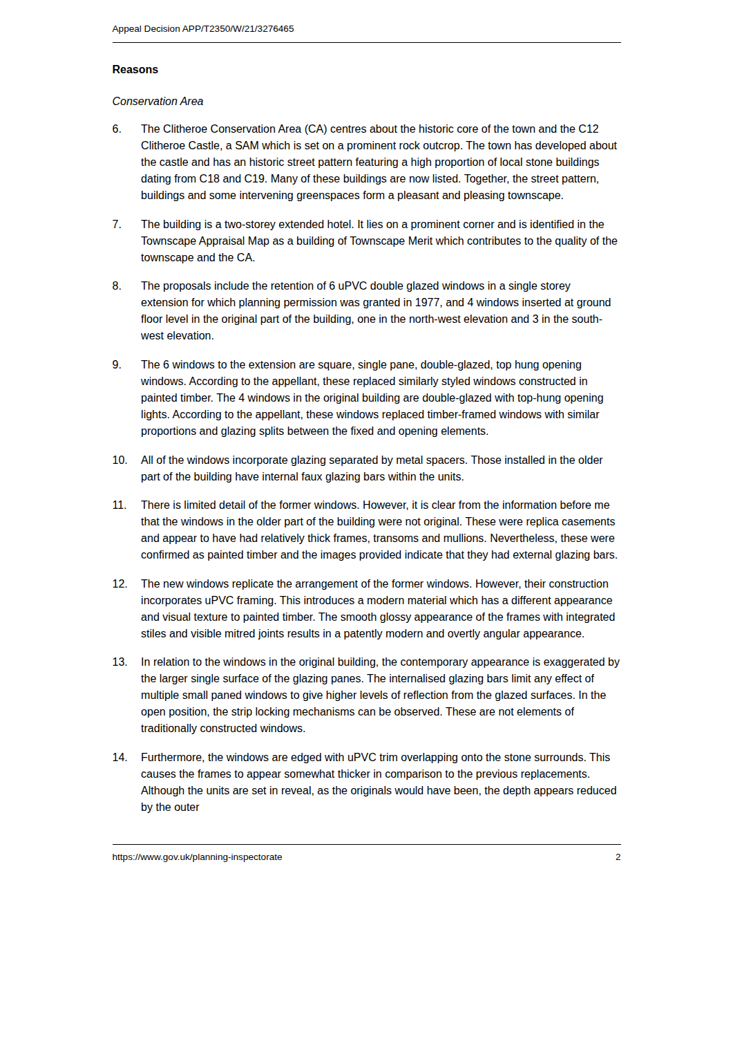Appeal Decision APP/T2350/W/21/3276465
Reasons
Conservation Area
The Clitheroe Conservation Area (CA) centres about the historic core of the town and the C12 Clitheroe Castle, a SAM which is set on a prominent rock outcrop. The town has developed about the castle and has an historic street pattern featuring a high proportion of local stone buildings dating from C18 and C19. Many of these buildings are now listed. Together, the street pattern, buildings and some intervening greenspaces form a pleasant and pleasing townscape.
The building is a two-storey extended hotel. It lies on a prominent corner and is identified in the Townscape Appraisal Map as a building of Townscape Merit which contributes to the quality of the townscape and the CA.
The proposals include the retention of 6 uPVC double glazed windows in a single storey extension for which planning permission was granted in 1977, and 4 windows inserted at ground floor level in the original part of the building, one in the north-west elevation and 3 in the south-west elevation.
The 6 windows to the extension are square, single pane, double-glazed, top hung opening windows. According to the appellant, these replaced similarly styled windows constructed in painted timber. The 4 windows in the original building are double-glazed with top-hung opening lights. According to the appellant, these windows replaced timber-framed windows with similar proportions and glazing splits between the fixed and opening elements.
All of the windows incorporate glazing separated by metal spacers. Those installed in the older part of the building have internal faux glazing bars within the units.
There is limited detail of the former windows. However, it is clear from the information before me that the windows in the older part of the building were not original. These were replica casements and appear to have had relatively thick frames, transoms and mullions. Nevertheless, these were confirmed as painted timber and the images provided indicate that they had external glazing bars.
The new windows replicate the arrangement of the former windows. However, their construction incorporates uPVC framing. This introduces a modern material which has a different appearance and visual texture to painted timber. The smooth glossy appearance of the frames with integrated stiles and visible mitred joints results in a patently modern and overtly angular appearance.
In relation to the windows in the original building, the contemporary appearance is exaggerated by the larger single surface of the glazing panes. The internalised glazing bars limit any effect of multiple small paned windows to give higher levels of reflection from the glazed surfaces. In the open position, the strip locking mechanisms can be observed. These are not elements of traditionally constructed windows.
Furthermore, the windows are edged with uPVC trim overlapping onto the stone surrounds. This causes the frames to appear somewhat thicker in comparison to the previous replacements. Although the units are set in reveal, as the originals would have been, the depth appears reduced by the outer
https://www.gov.uk/planning-inspectorate 2